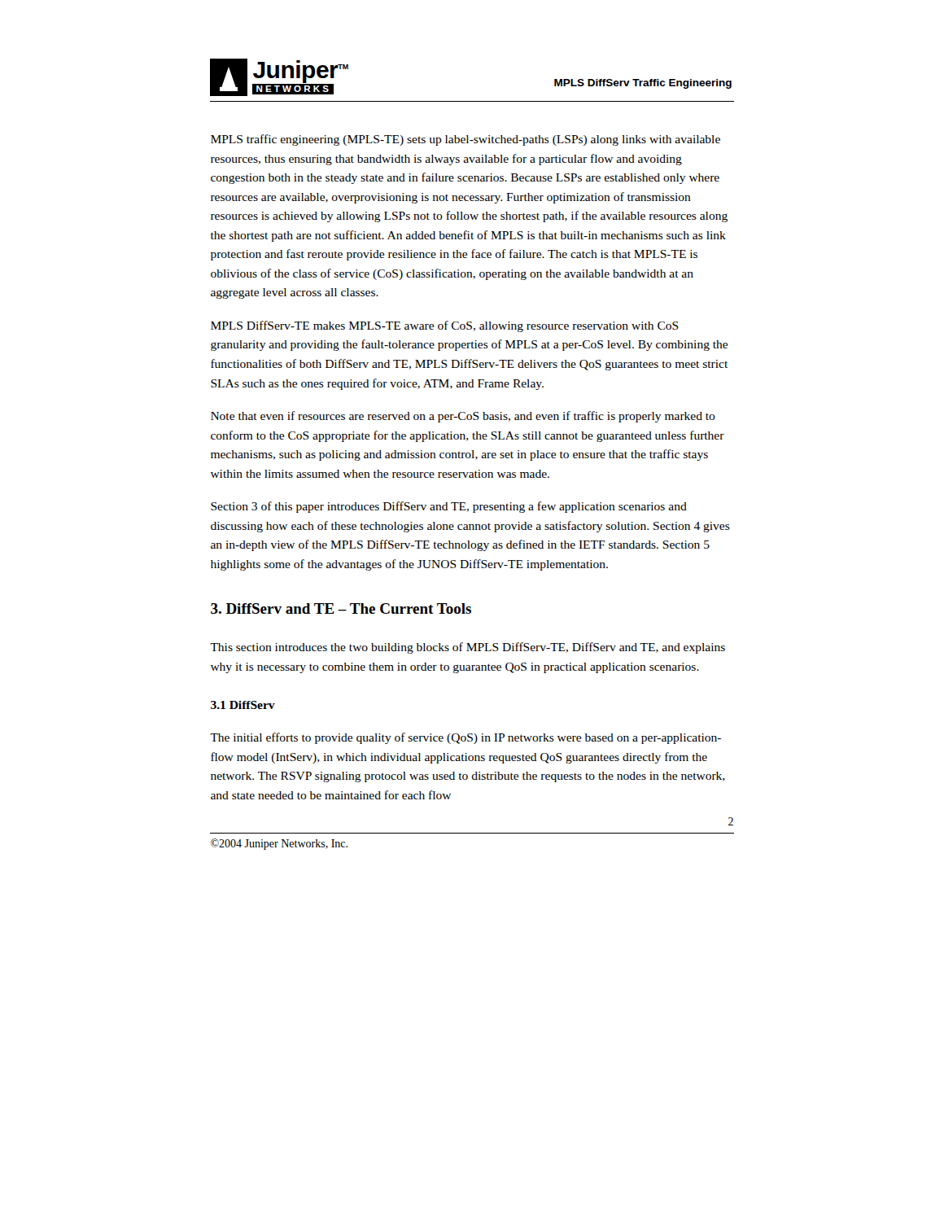JuniperTM
NETWORKS
MPLS DiffServ Traffic Engineering
MPLS traffic engineering (MPLS-TE) sets up label-switched-paths (LSPs) along links with available resources, thus ensuring that bandwidth is always available for a particular flow and avoiding congestion both in the steady state and in failure scenarios. Because LSPs are established only where resources are available, overprovisioning is not necessary. Further optimization of transmission resources is achieved by allowing LSPs not to follow the shortest path, if the available resources along the shortest path are not sufficient. An added benefit of MPLS is that built-in mechanisms such as link protection and fast reroute provide resilience in the face of failure. The catch is that MPLS-TE is oblivious of the class of service (CoS) classification, operating on the available bandwidth at an aggregate level across all classes.
MPLS DiffServ-TE makes MPLS-TE aware of CoS, allowing resource reservation with CoS granularity and providing the fault-tolerance properties of MPLS at a per-CoS level. By combining the functionalities of both DiffServ and TE, MPLS DiffServ-TE delivers the QoS guarantees to meet strict SLAs such as the ones required for voice, ATM, and Frame Relay.
Note that even if resources are reserved on a per-CoS basis, and even if traffic is properly marked to conform to the CoS appropriate for the application, the SLAs still cannot be guaranteed unless further mechanisms, such as policing and admission control, are set in place to ensure that the traffic stays within the limits assumed when the resource reservation was made.
Section 3 of this paper introduces DiffServ and TE, presenting a few application scenarios and discussing how each of these technologies alone cannot provide a satisfactory solution. Section 4 gives an in-depth view of the MPLS DiffServ-TE technology as defined in the IETF standards. Section 5 highlights some of the advantages of the JUNOS DiffServ-TE implementation.
3. DiffServ and TE – The Current Tools
This section introduces the two building blocks of MPLS DiffServ-TE, DiffServ and TE, and explains why it is necessary to combine them in order to guarantee QoS in practical application scenarios.
3.1 DiffServ
The initial efforts to provide quality of service (QoS) in IP networks were based on a per-application-flow model (IntServ), in which individual applications requested QoS guarantees directly from the network. The RSVP signaling protocol was used to distribute the requests to the nodes in the network, and state needed to be maintained for each flow
©2004 Juniper Networks, Inc.
2